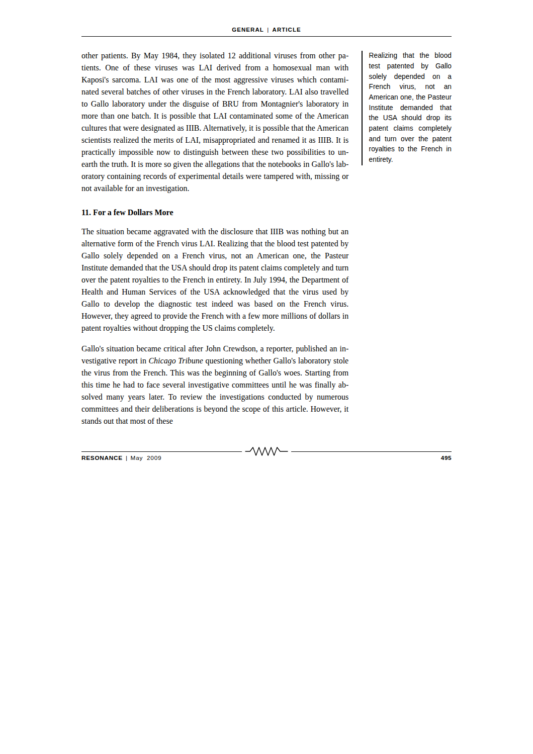GENERAL|ARTICLE
other patients. By May 1984, they isolated 12 additional viruses from other patients. One of these viruses was LAI derived from a homosexual man with Kaposi's sarcoma. LAI was one of the most aggressive viruses which contaminated several batches of other viruses in the French laboratory. LAI also travelled to Gallo laboratory under the disguise of BRU from Montagnier's laboratory in more than one batch. It is possible that LAI contaminated some of the American cultures that were designated as IIIB. Alternatively, it is possible that the American scientists realized the merits of LAI, misappropriated and renamed it as IIIB. It is practically impossible now to distinguish between these two possibilities to unearth the truth. It is more so given the allegations that the notebooks in Gallo's laboratory containing records of experimental details were tampered with, missing or not available for an investigation.
11. For a few Dollars More
The situation became aggravated with the disclosure that IIIB was nothing but an alternative form of the French virus LAI. Realizing that the blood test patented by Gallo solely depended on a French virus, not an American one, the Pasteur Institute demanded that the USA should drop its patent claims completely and turn over the patent royalties to the French in entirety. In July 1994, the Department of Health and Human Services of the USA acknowledged that the virus used by Gallo to develop the diagnostic test indeed was based on the French virus. However, they agreed to provide the French with a few more millions of dollars in patent royalties without dropping the US claims completely.
Gallo's situation became critical after John Crewdson, a reporter, published an investigative report in Chicago Tribune questioning whether Gallo's laboratory stole the virus from the French. This was the beginning of Gallo's woes. Starting from this time he had to face several investigative committees until he was finally absolved many years later. To review the investigations conducted by numerous committees and their deliberations is beyond the scope of this article. However, it stands out that most of these
Realizing that the blood test patented by Gallo solely depended on a French virus, not an American one, the Pasteur Institute demanded that the USA should drop its patent claims completely and turn over the patent royalties to the French in entirety.
RESONANCE|May 2009
495